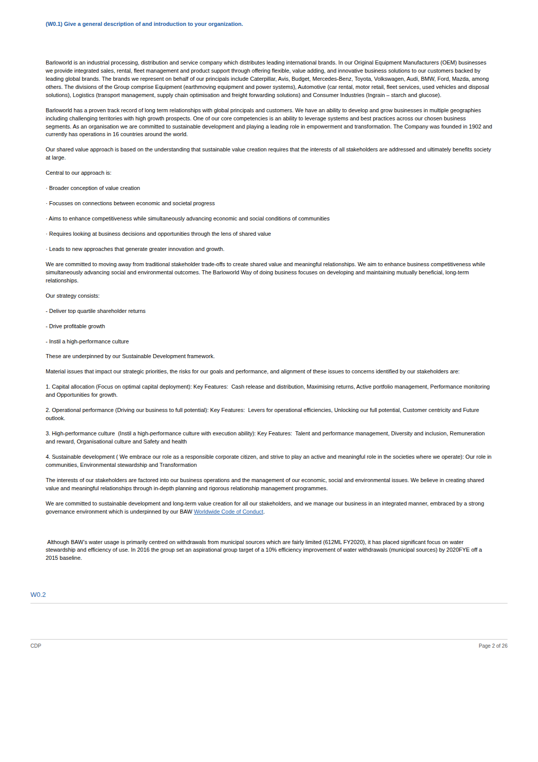(W0.1) Give a general description of and introduction to your organization.
Barloworld is an industrial processing, distribution and service company which distributes leading international brands. In our Original Equipment Manufacturers (OEM) businesses we provide integrated sales, rental, fleet management and product support through offering flexible, value adding, and innovative business solutions to our customers backed by leading global brands. The brands we represent on behalf of our principals include Caterpillar, Avis, Budget, Mercedes-Benz, Toyota, Volkswagen, Audi, BMW, Ford, Mazda, among others. The divisions of the Group comprise Equipment (earthmoving equipment and power systems), Automotive (car rental, motor retail, fleet services, used vehicles and disposal solutions), Logistics (transport management, supply chain optimisation and freight forwarding solutions) and Consumer Industries (Ingrain – starch and glucose).
Barloworld has a proven track record of long term relationships with global principals and customers. We have an ability to develop and grow businesses in multiple geographies including challenging territories with high growth prospects. One of our core competencies is an ability to leverage systems and best practices across our chosen business segments. As an organisation we are committed to sustainable development and playing a leading role in empowerment and transformation. The Company was founded in 1902 and currently has operations in 16 countries around the world.
Our shared value approach is based on the understanding that sustainable value creation requires that the interests of all stakeholders are addressed and ultimately benefits society at large.
Central to our approach is:
· Broader conception of value creation
· Focusses on connections between economic and societal progress
· Aims to enhance competitiveness while simultaneously advancing economic and social conditions of communities
· Requires looking at business decisions and opportunities through the lens of shared value
· Leads to new approaches that generate greater innovation and growth.
We are committed to moving away from traditional stakeholder trade-offs to create shared value and meaningful relationships. We aim to enhance business competitiveness while simultaneously advancing social and environmental outcomes. The Barloworld Way of doing business focuses on developing and maintaining mutually beneficial, long-term relationships.
Our strategy consists:
- Deliver top quartile shareholder returns
- Drive profitable growth
- Instil a high-performance culture
These are underpinned by our Sustainable Development framework.
Material issues that impact our strategic priorities, the risks for our goals and performance, and alignment of these issues to concerns identified by our stakeholders are:
1. Capital allocation (Focus on optimal capital deployment): Key Features: Cash release and distribution, Maximising returns, Active portfolio management, Performance monitoring and Opportunities for growth.
2. Operational performance (Driving our business to full potential): Key Features: Levers for operational efficiencies, Unlocking our full potential, Customer centricity and Future outlook.
3. High-performance culture (Instil a high-performance culture with execution ability): Key Features: Talent and performance management, Diversity and inclusion, Remuneration and reward, Organisational culture and Safety and health
4. Sustainable development ( We embrace our role as a responsible corporate citizen, and strive to play an active and meaningful role in the societies where we operate): Our role in communities, Environmental stewardship and Transformation
The interests of our stakeholders are factored into our business operations and the management of our economic, social and environmental issues. We believe in creating shared value and meaningful relationships through in-depth planning and rigorous relationship management programmes.
We are committed to sustainable development and long-term value creation for all our stakeholders, and we manage our business in an integrated manner, embraced by a strong governance environment which is underpinned by our BAW Worldwide Code of Conduct.
Although BAW’s water usage is primarily centred on withdrawals from municipal sources which are fairly limited (612ML FY2020), it has placed significant focus on water stewardship and efficiency of use. In 2016 the group set an aspirational group target of a 10% efficiency improvement of water withdrawals (municipal sources) by 2020FYE off a 2015 baseline.
W0.2
CDP Page 2 of 26